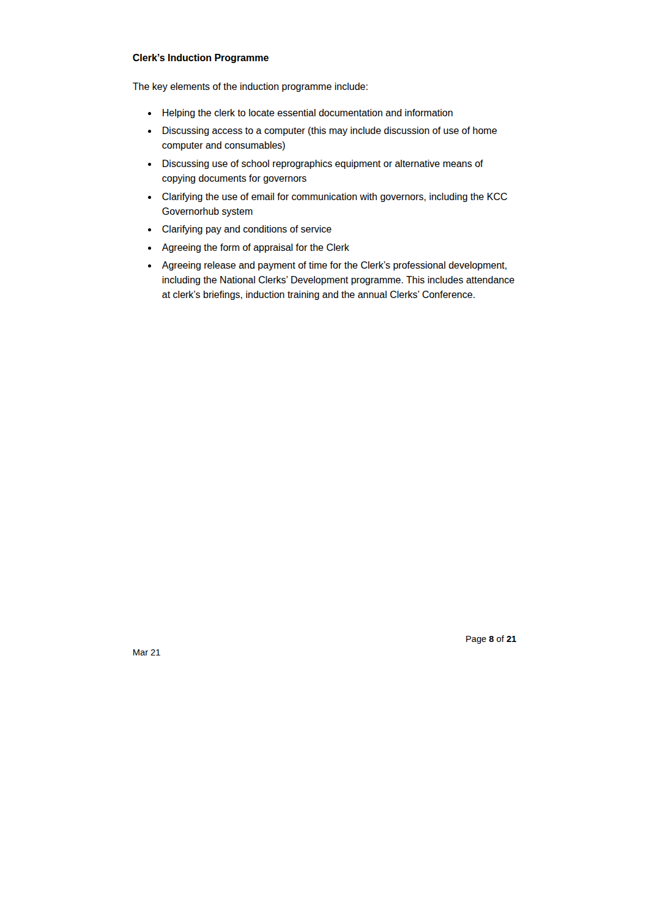Clerk’s Induction Programme
The key elements of the induction programme include:
Helping the clerk to locate essential documentation and information
Discussing access to a computer (this may include discussion of use of home computer and consumables)
Discussing use of school reprographics equipment or alternative means of copying documents for governors
Clarifying the use of email for communication with governors, including the KCC Governorhub system
Clarifying pay and conditions of service
Agreeing the form of appraisal for the Clerk
Agreeing release and payment of time for the Clerk’s professional development, including the National Clerks’ Development programme. This includes attendance at clerk’s briefings, induction training and the annual Clerks’ Conference.
Page 8 of 21
Mar 21